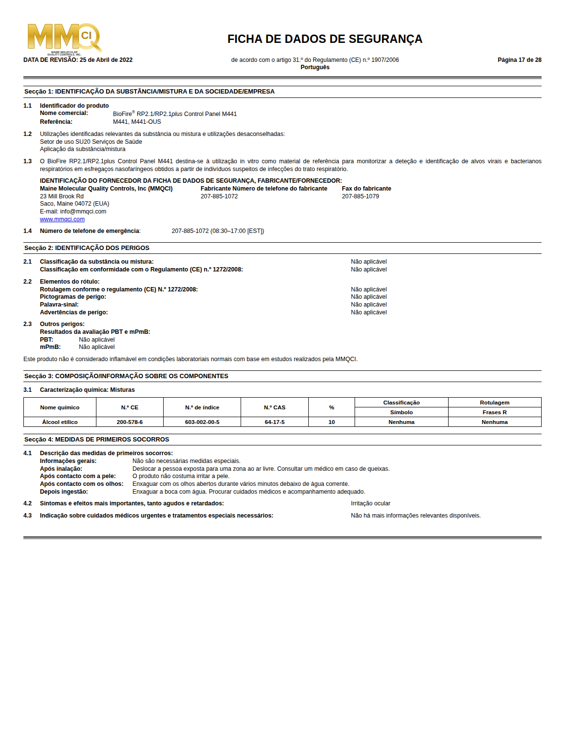FICHA DE DADOS DE SEGURANÇA
DATA DE REVISÃO: 25 de Abril de 2022
de acordo com o artigo 31.º do Regulamento (CE) n.º 1907/2006
Português
Página 17 de 28
Secção 1: IDENTIFICAÇÃO DA SUBSTÂNCIA/MISTURA E DA SOCIEDADE/EMPRESA
| 1.1 | Identificador do produto / Nome comercial: / BioFire ® RP2.1/RP2.1 plus Control Panel M441 / / Referência: / M441, M441-OUS / |
| 1.2 | Utilizações identificadas relevantes da substância ou mistura e utilizações desaconselhadas: Setor de uso SU20 Serviços de Saúde Aplicação da substância/mistura |
| 1.3 | O BioFire RP2.1/RP2.1plus Control Panel M441 destina-se à utilização in vitro como material de referência para monitorizar a deteção e identificação de alvos virais e bacterianos respiratórios em esfregaços nasofaríngeos obtidos a partir de indivíduos suspeitos de infecções do trato respiratório. |
IDENTIFICAÇÃO DO FORNECEDOR DA FICHA DE DADOS DE SEGURANÇA, FABRICANTE/FORNECEDOR:
| Maine Molecular Quality Controls, Inc (MMQCI) | Fabricante Número de telefone do fabricante | Fax do fabricante |
| 23 Mill Brook Rd | 207-885-1072 | 207-885-1079 |
| Saco, Maine 04072 (EUA) | | |
| E-mail: info@mmqci.com | | |
| www.mmqci.com | | |
| 1.4 | Número de telefone de emergência : 207-885-1072 (08:30–17:00 [EST]) |
Secção 2: IDENTIFICAÇÃO DOS PERIGOS
| 2.1 | Classificação da substância ou mistura: Não aplicável Classificação em conformidade com o Regulamento (CE) n.º 1272/2008: Não aplicável |
| 2.2 | Elementos do rótulo: Rotulagem conforme o regulamento (CE) N.º 1272/2008: Não aplicável Pictogramas de perigo: Não aplicável Palavra-sinal: Não aplicável Advertências de perigo: Não aplicável |
| 2.3 | Outros perigos: Resultados da avaliação PBT e mPmB: / PBT: / Não aplicável / / mPmB: / Não aplicável / |
Este produto não é considerado inflamável em condições laboratoriais normais com base em estudos realizados pela MMQCI.
Secção 3: COMPOSIÇÃO/INFORMAÇÃO SOBRE OS COMPONENTES
| 3.1 | Caracterização química: Misturas |
| Nome químico | N.º CE | N.º de índice | N.º CAS | % | Classificação | Rotulagem |
| --- | --- | --- | --- | --- | --- | --- |
| Símbolo | Frases R |
| Álcool etílico | 200-578-6 | 603-002-00-5 | 64-17-5 | 10 | Nenhuma | Nenhuma |
Secção 4: MEDIDAS DE PRIMEIROS SOCORROS
| 4.1 | Descrição das medidas de primeiros socorros: Informações gerais: Não são necessárias medidas especiais. Após inalação: Deslocar a pessoa exposta para uma zona ao ar livre. Consultar um médico em caso de queixas. Após contacto com a pele: O produto não costuma irritar a pele. Após contacto com os olhos: Enxaguar com os olhos abertos durante vários minutos debaixo de água corrente. Depois ingestão: Enxaguar a boca com água. Procurar cuidados médicos e acompanhamento adequado. |
| 4.2 | Sintomas e efeitos mais importantes, tanto agudos e retardados: Irritação ocular |
| 4.3 | Indicação sobre cuidados médicos urgentes e tratamentos especiais necessários: Não há mais informações relevantes disponíveis. |